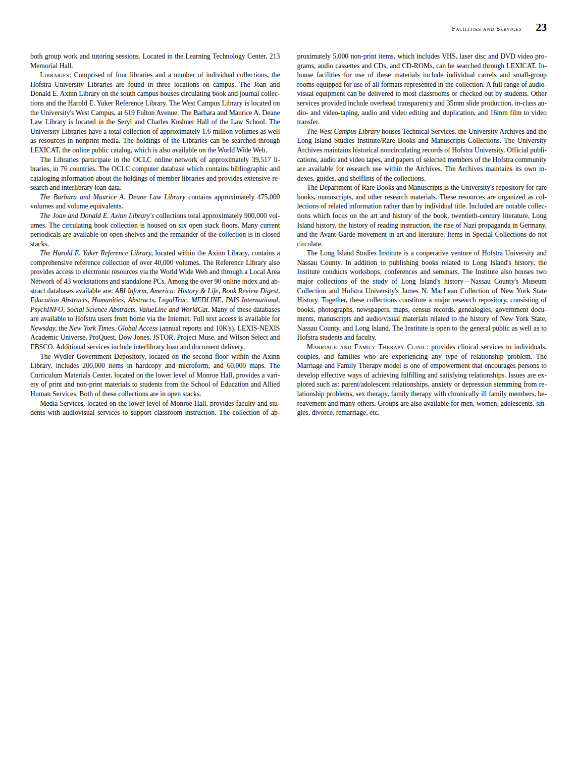Facilities and Services 23
both group work and tutoring sessions. Located in the Learning Technology Center, 213 Memorial Hall.
Libraries: Comprised of four libraries and a number of individual collections, the Hofstra University Libraries are found in three locations on campus. The Joan and Donald E. Axinn Library on the south campus houses circulating book and journal collections and the Harold E. Yuker Reference Library. The West Campus Library is located on the University's West Campus, at 619 Fulton Avenue. The Barbara and Maurice A. Deane Law Library is located in the Seryl and Charles Kushner Hall of the Law School. The University Libraries have a total collection of approximately 1.6 million volumes as well as resources in nonprint media. The holdings of the Libraries can be searched through LEXICAT, the online public catalog, which is also available on the World Wide Web.
The Libraries participate in the OCLC online network of approximately 39,517 libraries, in 76 countries. The OCLC computer database which contains bibliographic and cataloging information about the holdings of member libraries and provides extensive research and interlibrary loan data.
The Barbara and Maurice A. Deane Law Library contains approximately 475,000 volumes and volume equivalents.
The Joan and Donald E. Axinn Library's collections total approximately 900,000 volumes. The circulating book collection is housed on six open stack floors. Many current periodicals are available on open shelves and the remainder of the collection is in closed stacks.
The Harold E. Yuker Reference Library, located within the Axinn Library, contains a comprehensive reference collection of over 40,000 volumes. The Reference Library also provides access to electronic resources via the World Wide Web and through a Local Area Network of 43 workstations and standalone PCs. Among the over 90 online index and abstract databases available are: ABI Inform, America: History & Life, Book Review Digest, Education Abstracts, Humanities, Abstracts, LegalTrac, MEDLINE, PAIS International, PsychINFO, Social Science Abstracts, ValueLine and WorldCat. Many of these databases are available to Hofstra users from home via the Internet. Full text access is available for Newsday, the New York Times, Global Access (annual reports and 10K's), LEXIS-NEXIS Academic Universe, ProQuest, Dow Jones, JSTOR, Project Muse, and Wilson Select and EBSCO. Additional services include interlibrary loan and document delivery.
The Wydler Government Depository, located on the second floor within the Axinn Library, includes 200,000 items in hardcopy and microform, and 60,000 maps. The Curriculum Materials Center, located on the lower level of Monroe Hall, provides a variety of print and non-print materials to students from the School of Education and Allied Human Services. Both of these collections are in open stacks.
Media Services, located on the lower level of Monroe Hall, provides faculty and students with audiovisual services to support classroom instruction. The collection of approximately 5,000 non-print items, which includes VHS, laser disc and DVD video programs, audio cassettes and CDs, and CD-ROMs, can be searched through LEXICAT. In-house facilities for use of these materials include individual carrels and small-group rooms equipped for use of all formats represented in the collection. A full range of audiovisual equipment can be delivered to most classrooms or checked out by students. Other services provided include overhead transparency and 35mm slide production, in-class audio- and video-taping, audio and video editing and duplication, and 16mm film to video transfer.
The West Campus Library houses Technical Services, the University Archives and the Long Island Studies Institute/Rare Books and Manuscripts Collections. The University Archives maintains historical noncirculating records of Hofstra University. Official publications, audio and video tapes, and papers of selected members of the Hofstra community are available for research use within the Archives. The Archives maintains its own indexes, guides, and shelflists of the collections.
The Department of Rare Books and Manuscripts is the University's repository for rare books, manuscripts, and other research materials. These resources are organized as collections of related information rather than by individual title. Included are notable collections which focus on the art and history of the book, twentieth-century literature, Long Island history, the history of reading instruction, the rise of Nazi propaganda in Germany, and the Avant-Garde movement in art and literature. Items in Special Collections do not circulate.
The Long Island Studies Institute is a cooperative venture of Hofstra University and Nassau County. In addition to publishing books related to Long Island's history, the Institute conducts workshops, conferences and seminars. The Institute also houses two major collections of the study of Long Island's history—Nassau County's Museum Collection and Hofstra University's James N. MacLean Collection of New York State History. Together, these collections constitute a major research repository, consisting of books, photographs, newspapers, maps, census records, genealogies, government documents, manuscripts and audio/visual materials related to the history of New York State, Nassau County, and Long Island. The Institute is open to the general public as well as to Hofstra students and faculty.
Marriage and Family Therapy Clinic: provides clinical services to individuals, couples, and families who are experiencing any type of relationship problem. The Marriage and Family Therapy model is one of empowerment that encourages persons to develop effective ways of achieving fulfilling and satisfying relationships. Issues are explored such as: parent/adolescent relationships, anxiety or depression stemming from relationship problems, sex therapy, family therapy with chronically ill family members, bereavement and many others. Groups are also available for men, women, adolescents, singles, divorce, remarriage, etc.